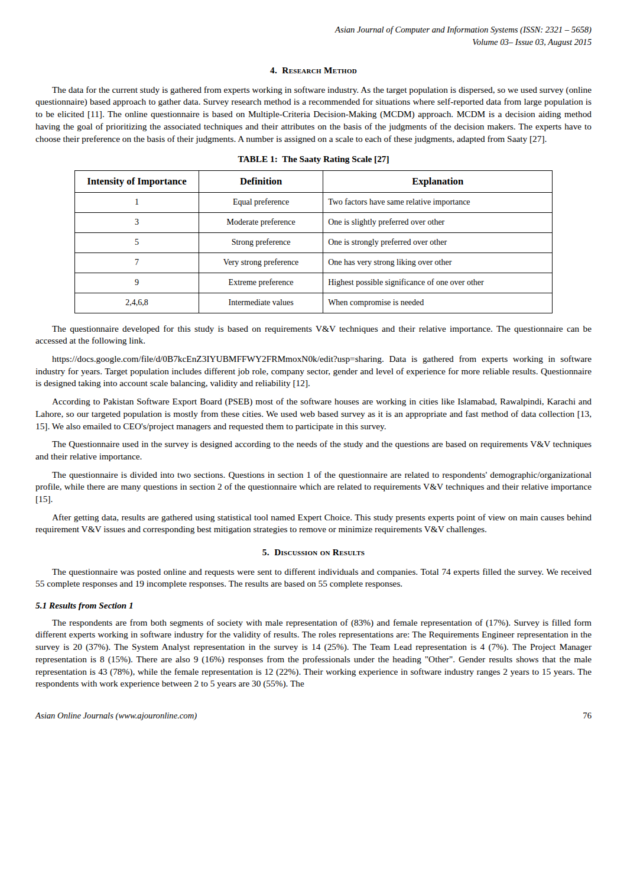Asian Journal of Computer and Information Systems (ISSN: 2321 – 5658)
Volume 03– Issue 03, August 2015
4. Research Method
The data for the current study is gathered from experts working in software industry. As the target population is dispersed, so we used survey (online questionnaire) based approach to gather data. Survey research method is a recommended for situations where self-reported data from large population is to be elicited [11]. The online questionnaire is based on Multiple-Criteria Decision-Making (MCDM) approach. MCDM is a decision aiding method having the goal of prioritizing the associated techniques and their attributes on the basis of the judgments of the decision makers. The experts have to choose their preference on the basis of their judgments. A number is assigned on a scale to each of these judgments, adapted from Saaty [27].
TABLE 1: The Saaty Rating Scale [27]
| Intensity of Importance | Definition | Explanation |
| --- | --- | --- |
| 1 | Equal preference | Two factors have same relative importance |
| 3 | Moderate preference | One is slightly preferred over other |
| 5 | Strong preference | One is strongly preferred over other |
| 7 | Very strong preference | One has very strong liking over other |
| 9 | Extreme preference | Highest possible significance of one over other |
| 2,4,6,8 | Intermediate values | When compromise is needed |
The questionnaire developed for this study is based on requirements V&V techniques and their relative importance. The questionnaire can be accessed at the following link.
https://docs.google.com/file/d/0B7kcEnZ3IYUBMFFWY2FRMmoxN0k/edit?usp=sharing. Data is gathered from experts working in software industry for years. Target population includes different job role, company sector, gender and level of experience for more reliable results. Questionnaire is designed taking into account scale balancing, validity and reliability [12].
According to Pakistan Software Export Board (PSEB) most of the software houses are working in cities like Islamabad, Rawalpindi, Karachi and Lahore, so our targeted population is mostly from these cities. We used web based survey as it is an appropriate and fast method of data collection [13, 15]. We also emailed to CEO's/project managers and requested them to participate in this survey.
The Questionnaire used in the survey is designed according to the needs of the study and the questions are based on requirements V&V techniques and their relative importance.
The questionnaire is divided into two sections. Questions in section 1 of the questionnaire are related to respondents' demographic/organizational profile, while there are many questions in section 2 of the questionnaire which are related to requirements V&V techniques and their relative importance [15].
After getting data, results are gathered using statistical tool named Expert Choice. This study presents experts point of view on main causes behind requirement V&V issues and corresponding best mitigation strategies to remove or minimize requirements V&V challenges.
5. Discussion on Results
The questionnaire was posted online and requests were sent to different individuals and companies. Total 74 experts filled the survey. We received 55 complete responses and 19 incomplete responses. The results are based on 55 complete responses.
5.1 Results from Section 1
The respondents are from both segments of society with male representation of (83%) and female representation of (17%). Survey is filled form different experts working in software industry for the validity of results. The roles representations are: The Requirements Engineer representation in the survey is 20 (37%). The System Analyst representation in the survey is 14 (25%). The Team Lead representation is 4 (7%). The Project Manager representation is 8 (15%). There are also 9 (16%) responses from the professionals under the heading "Other". Gender results shows that the male representation is 43 (78%), while the female representation is 12 (22%). Their working experience in software industry ranges 2 years to 15 years. The respondents with work experience between 2 to 5 years are 30 (55%). The
Asian Online Journals (www.ajouronline.com) 76